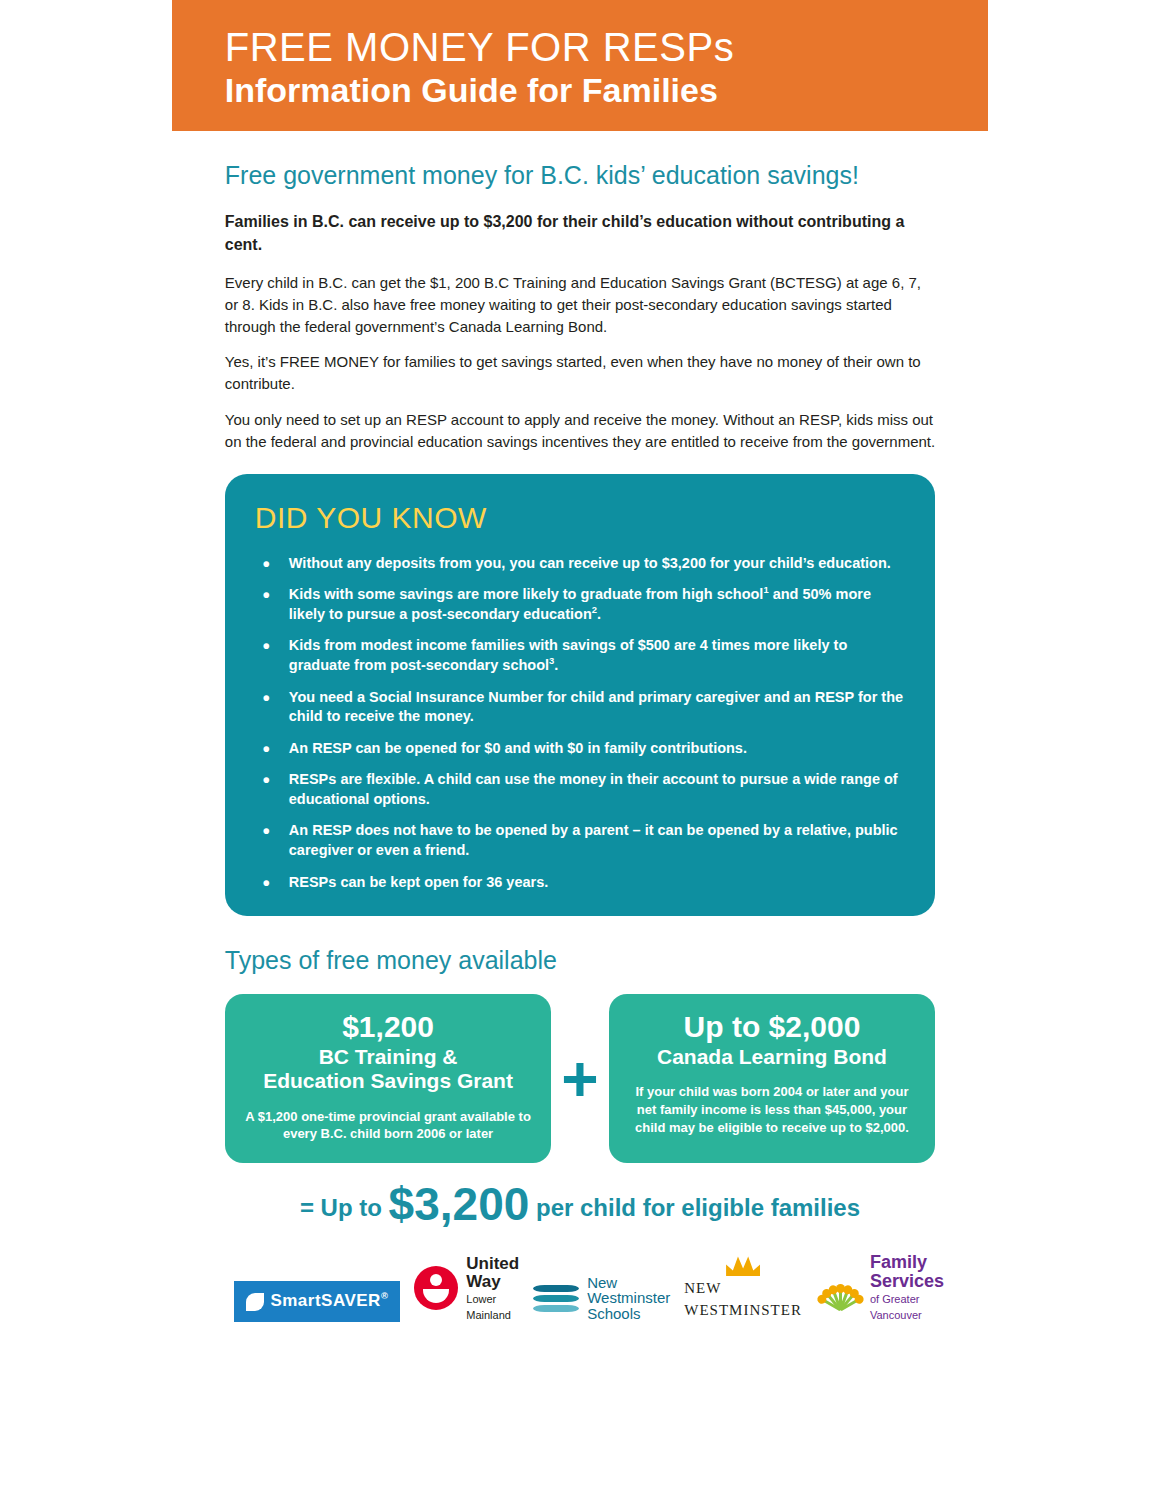FREE MONEY FOR RESPs
Information Guide for Families
Free government money for B.C. kids’ education savings!
Families in B.C. can receive up to $3,200 for their child’s education without contributing a cent.
Every child in B.C. can get the $1, 200 B.C Training and Education Savings Grant (BCTESG) at age 6, 7, or 8. Kids in B.C. also have free money waiting to get their post-secondary education savings started through the federal government’s Canada Learning Bond.
Yes, it’s FREE MONEY for families to get savings started, even when they have no money of their own to contribute.
You only need to set up an RESP account to apply and receive the money. Without an RESP, kids miss out on the federal and provincial education savings incentives they are entitled to receive from the government.
DID YOU KNOW
Without any deposits from you, you can receive up to $3,200 for your child’s education.
Kids with some savings are more likely to graduate from high school1 and 50% more likely to pursue a post-secondary education2.
Kids from modest income families with savings of $500 are 4 times more likely to graduate from post-secondary school3.
You need a Social Insurance Number for child and primary caregiver and an RESP for the child to receive the money.
An RESP can be opened for $0 and with $0 in family contributions.
RESPs are flexible. A child can use the money in their account to pursue a wide range of educational options.
An RESP does not have to be opened by a parent – it can be opened by a relative, public caregiver or even a friend.
RESPs can be kept open for 36 years.
Types of free money available
$1,200
BC Training &
Education Savings Grant
A $1,200 one-time provincial grant available to every B.C. child born 2006 or later
+
Up to $2,000
Canada Learning Bond
If your child was born 2004 or later and your net family income is less than $45,000, your child may be eligible to receive up to $2,000.
= Up to $3,200 per child for eligible families
SmartSAVER®
United Way
Lower Mainland
New
Westminster
Schools
NEW WESTMINSTER
Family Services
of Greater Vancouver